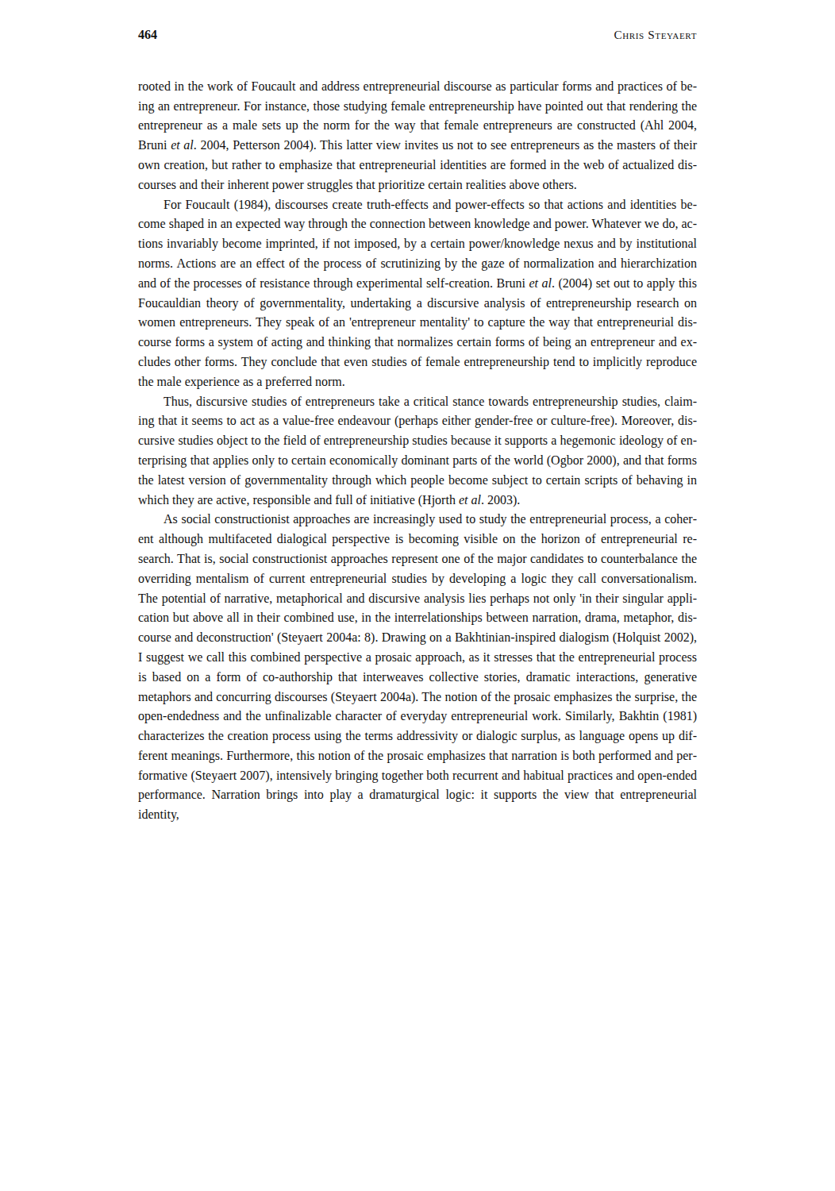464 Chris Steyaert
rooted in the work of Foucault and address entrepreneurial discourse as particular forms and practices of being an entrepreneur. For instance, those studying female entrepreneurship have pointed out that rendering the entrepreneur as a male sets up the norm for the way that female entrepreneurs are constructed (Ahl 2004, Bruni et al. 2004, Petterson 2004). This latter view invites us not to see entrepreneurs as the masters of their own creation, but rather to emphasize that entrepreneurial identities are formed in the web of actualized discourses and their inherent power struggles that prioritize certain realities above others.
For Foucault (1984), discourses create truth-effects and power-effects so that actions and identities become shaped in an expected way through the connection between knowledge and power. Whatever we do, actions invariably become imprinted, if not imposed, by a certain power/knowledge nexus and by institutional norms. Actions are an effect of the process of scrutinizing by the gaze of normalization and hierarchization and of the processes of resistance through experimental self-creation. Bruni et al. (2004) set out to apply this Foucauldian theory of governmentality, undertaking a discursive analysis of entrepreneurship research on women entrepreneurs. They speak of an 'entrepreneur mentality' to capture the way that entrepreneurial discourse forms a system of acting and thinking that normalizes certain forms of being an entrepreneur and excludes other forms. They conclude that even studies of female entrepreneurship tend to implicitly reproduce the male experience as a preferred norm.
Thus, discursive studies of entrepreneurs take a critical stance towards entrepreneurship studies, claiming that it seems to act as a value-free endeavour (perhaps either gender-free or culture-free). Moreover, discursive studies object to the field of entrepreneurship studies because it supports a hegemonic ideology of enterprising that applies only to certain economically dominant parts of the world (Ogbor 2000), and that forms the latest version of governmentality through which people become subject to certain scripts of behaving in which they are active, responsible and full of initiative (Hjorth et al. 2003).
As social constructionist approaches are increasingly used to study the entrepreneurial process, a coherent although multifaceted dialogical perspective is becoming visible on the horizon of entrepreneurial research. That is, social constructionist approaches represent one of the major candidates to counterbalance the overriding mentalism of current entrepreneurial studies by developing a logic they call conversationalism. The potential of narrative, metaphorical and discursive analysis lies perhaps not only 'in their singular application but above all in their combined use, in the interrelationships between narration, drama, metaphor, discourse and deconstruction' (Steyaert 2004a: 8). Drawing on a Bakhtinian-inspired dialogism (Holquist 2002), I suggest we call this combined perspective a prosaic approach, as it stresses that the entrepreneurial process is based on a form of co-authorship that interweaves collective stories, dramatic interactions, generative metaphors and concurring discourses (Steyaert 2004a). The notion of the prosaic emphasizes the surprise, the open-endedness and the unfinalizable character of everyday entrepreneurial work. Similarly, Bakhtin (1981) characterizes the creation process using the terms addressivity or dialogic surplus, as language opens up different meanings. Furthermore, this notion of the prosaic emphasizes that narration is both performed and performative (Steyaert 2007), intensively bringing together both recurrent and habitual practices and open-ended performance. Narration brings into play a dramaturgical logic: it supports the view that entrepreneurial identity,